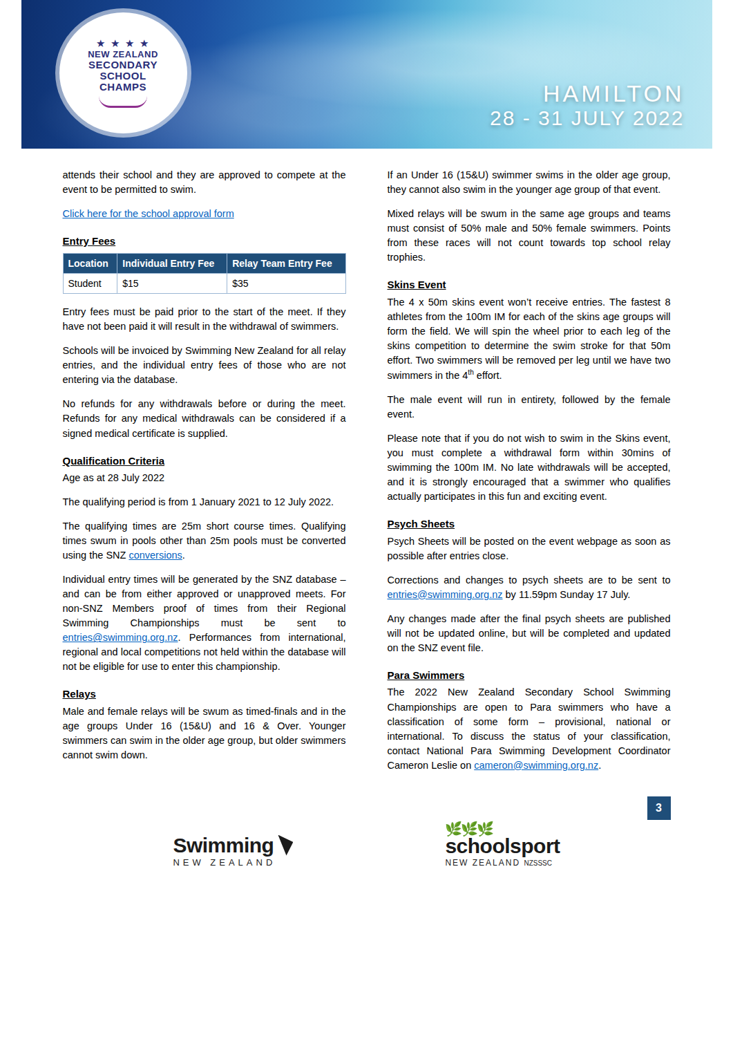★ ★ ★ ★
NEW ZEALAND
SECONDARY
SCHOOL
CHAMPS
HAMILTON
28 - 31 JULY 2022
attends their school and they are approved to compete at the event to be permitted to swim.
Click here for the school approval form
Entry Fees
| Location | Individual Entry Fee | Relay Team Entry Fee |
| --- | --- | --- |
| Student | $15 | $35 |
Entry fees must be paid prior to the start of the meet. If they have not been paid it will result in the withdrawal of swimmers.
Schools will be invoiced by Swimming New Zealand for all relay entries, and the individual entry fees of those who are not entering via the database.
No refunds for any withdrawals before or during the meet. Refunds for any medical withdrawals can be considered if a signed medical certificate is supplied.
Qualification Criteria
Age as at 28 July 2022
The qualifying period is from 1 January 2021 to 12 July 2022.
The qualifying times are 25m short course times. Qualifying times swum in pools other than 25m pools must be converted using the SNZ conversions.
Individual entry times will be generated by the SNZ database – and can be from either approved or unapproved meets. For non-SNZ Members proof of times from their Regional Swimming Championships must be sent to entries@swimming.org.nz. Performances from international, regional and local competitions not held within the database will not be eligible for use to enter this championship.
Relays
Male and female relays will be swum as timed-finals and in the age groups Under 16 (15&U) and 16 & Over. Younger swimmers can swim in the older age group, but older swimmers cannot swim down.
If an Under 16 (15&U) swimmer swims in the older age group, they cannot also swim in the younger age group of that event.
Mixed relays will be swum in the same age groups and teams must consist of 50% male and 50% female swimmers. Points from these races will not count towards top school relay trophies.
Skins Event
The 4 x 50m skins event won’t receive entries. The fastest 8 athletes from the 100m IM for each of the skins age groups will form the field. We will spin the wheel prior to each leg of the skins competition to determine the swim stroke for that 50m effort. Two swimmers will be removed per leg until we have two swimmers in the 4th effort.
The male event will run in entirety, followed by the female event.
Please note that if you do not wish to swim in the Skins event, you must complete a withdrawal form within 30mins of swimming the 100m IM. No late withdrawals will be accepted, and it is strongly encouraged that a swimmer who qualifies actually participates in this fun and exciting event.
Psych Sheets
Psych Sheets will be posted on the event webpage as soon as possible after entries close.
Corrections and changes to psych sheets are to be sent to entries@swimming.org.nz by 11.59pm Sunday 17 July.
Any changes made after the final psych sheets are published will not be updated online, but will be completed and updated on the SNZ event file.
Para Swimmers
The 2022 New Zealand Secondary School Swimming Championships are open to Para swimmers who have a classification of some form – provisional, national or international. To discuss the status of your classification, contact National Para Swimming Development Coordinator Cameron Leslie on cameron@swimming.org.nz.
3
Swimming
NEW ZEALAND
🌿🌿🌿
schoolsport
NEW ZEALAND NZSSSC